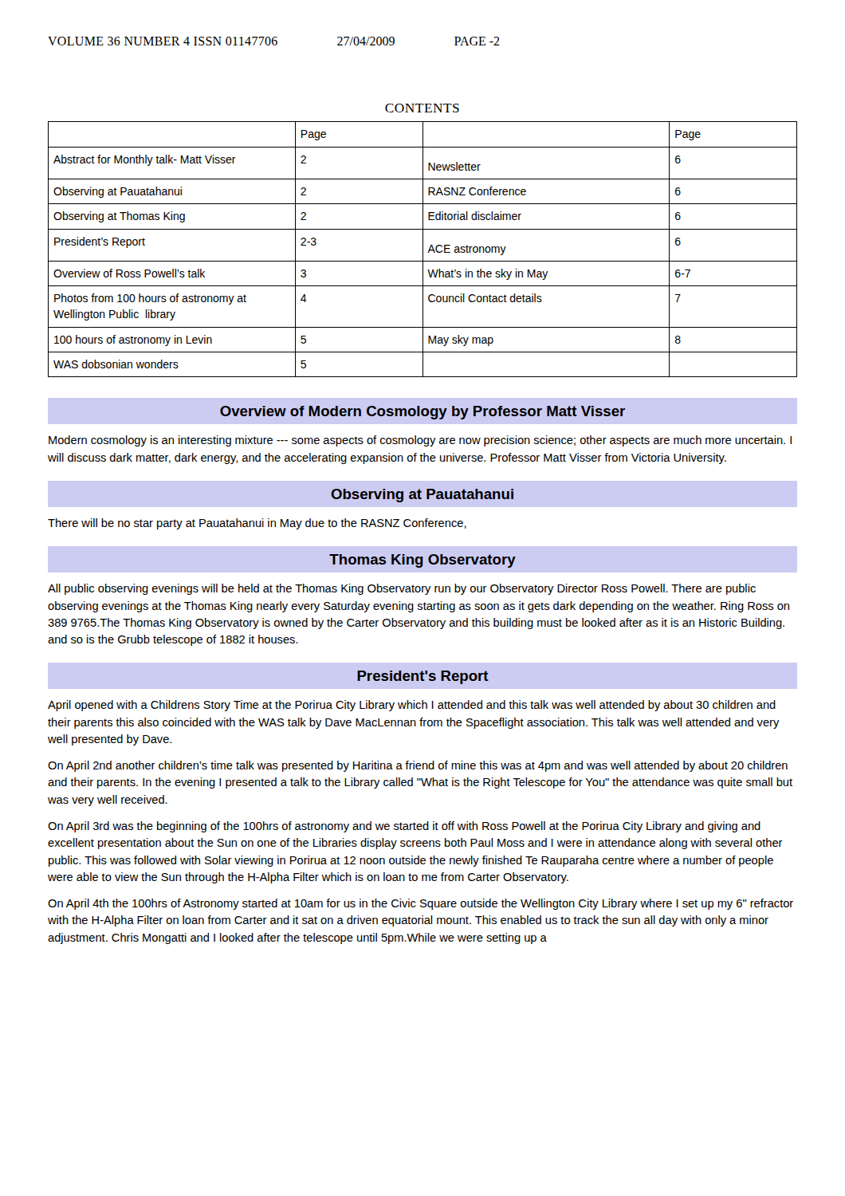VOLUME 36 NUMBER 4 ISSN 01147706 27/04/2009 PAGE -2
CONTENTS
| | Page | | Page |
| Abstract for Monthly talk- Matt Visser | 2 | Newsletter | 6 |
| Observing at Pauatahanui | 2 | RASNZ Conference | 6 |
| Observing at Thomas King | 2 | Editorial disclaimer | 6 |
| President’s Report | 2-3 | ACE astronomy | 6 |
| Overview of Ross Powell’s talk | 3 | What’s in the sky in May | 6-7 |
| Photos from 100 hours of astronomy at Wellington Public library | 4 | Council Contact details | 7 |
| 100 hours of astronomy in Levin | 5 | May sky map | 8 |
| WAS dobsonian wonders | 5 | | |
Overview of Modern Cosmology by Professor Matt Visser
Modern cosmology is an interesting mixture --- some aspects of cosmology are now precision science; other aspects are much more uncertain. I will discuss dark matter, dark energy, and the accelerating expansion of the universe. Professor Matt Visser from Victoria University.
Observing at Pauatahanui
There will be no star party at Pauatahanui in May due to the RASNZ Conference,
Thomas King Observatory
All public observing evenings will be held at the Thomas King Observatory run by our Observatory Director Ross Powell. There are public observing evenings at the Thomas King nearly every Saturday evening starting as soon as it gets dark depending on the weather. Ring Ross on 389 9765.The Thomas King Observatory is owned by the Carter Observatory and this building must be looked after as it is an Historic Building. and so is the Grubb telescope of 1882 it houses.
President's Report
April opened with a Childrens Story Time at the Porirua City Library which I attended and this talk was well attended by about 30 children and their parents this also coincided with the WAS talk by Dave MacLennan from the Spaceflight association. This talk was well attended and very well presented by Dave.
On April 2nd another children’s time talk was presented by Haritina a friend of mine this was at 4pm and was well attended by about 20 children and their parents. In the evening I presented a talk to the Library called "What is the Right Telescope for You" the attendance was quite small but was very well received.
On April 3rd was the beginning of the 100hrs of astronomy and we started it off with Ross Powell at the Porirua City Library and giving and excellent presentation about the Sun on one of the Libraries display screens both Paul Moss and I were in attendance along with several other public. This was followed with Solar viewing in Porirua at 12 noon outside the newly finished Te Rauparaha centre where a number of people were able to view the Sun through the H-Alpha Filter which is on loan to me from Carter Observatory.
On April 4th the 100hrs of Astronomy started at 10am for us in the Civic Square outside the Wellington City Library where I set up my 6" refractor with the H-Alpha Filter on loan from Carter and it sat on a driven equatorial mount. This enabled us to track the sun all day with only a minor adjustment. Chris Mongatti and I looked after the telescope until 5pm.While we were setting up a